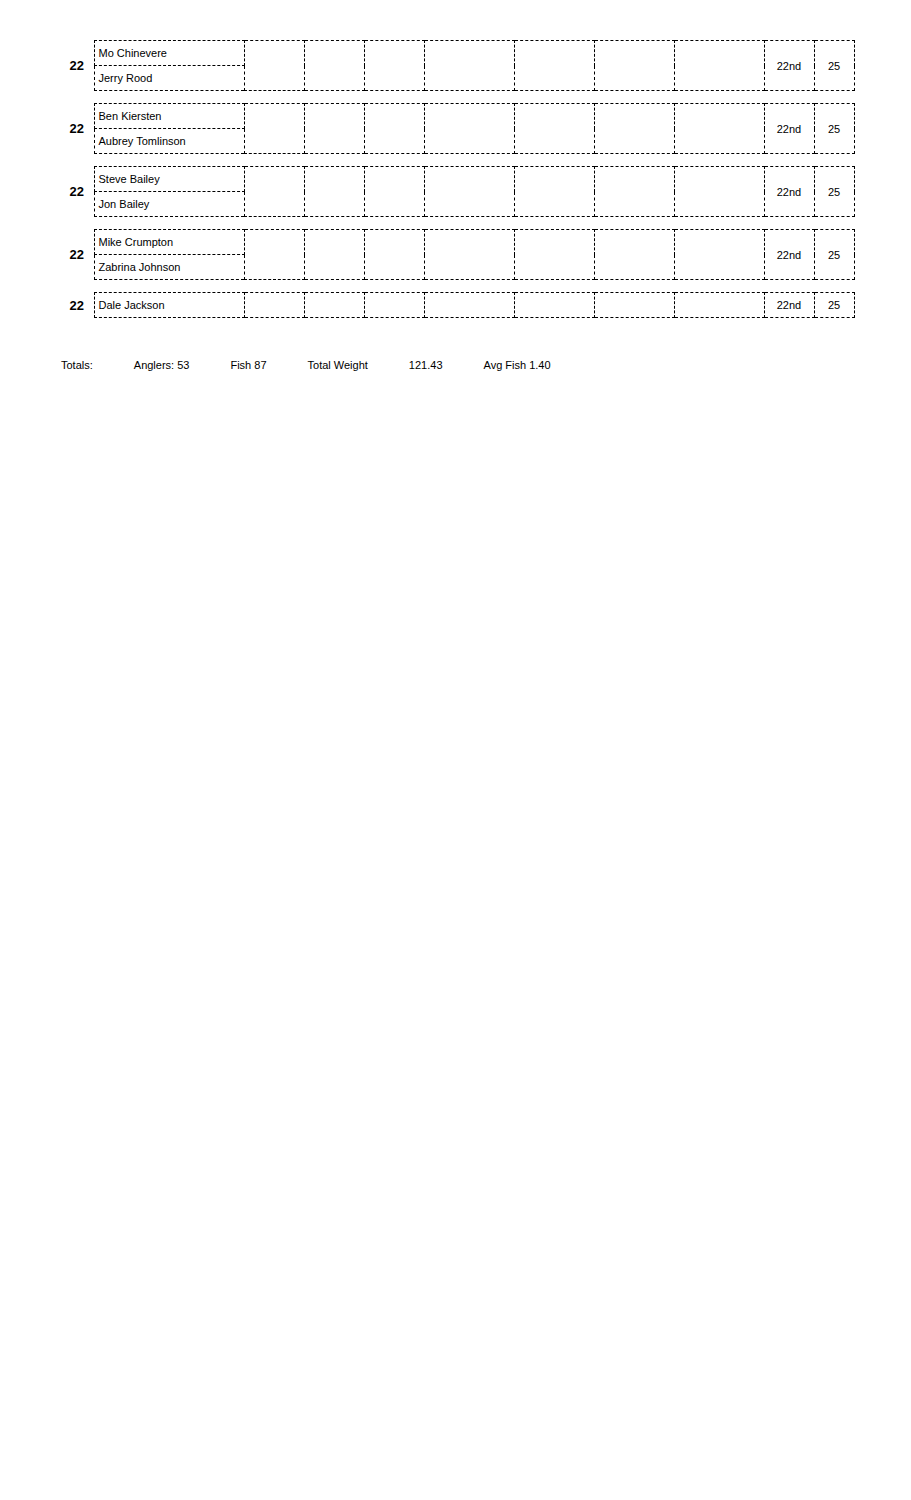| 22 | Mo Chinevere | | | | | | | | 22nd | 25 |
| Jerry Rood |
| 22 | Ben Kiersten | | | | | | | | 22nd | 25 |
| Aubrey Tomlinson |
| 22 | Steve Bailey | | | | | | | | 22nd | 25 |
| Jon Bailey |
| 22 | Mike Crumpton | | | | | | | | 22nd | 25 |
| Zabrina Johnson |
| 22 | Dale Jackson | | | | | | | | 22nd | 25 |
| Totals: | Anglers: 53 | Fish 87 | Total Weight | 121.43 | Avg Fish 1.40 |